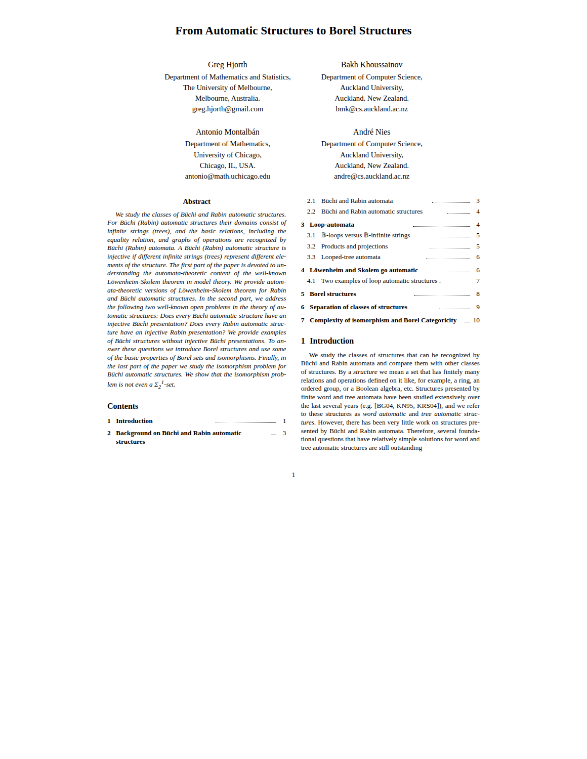From Automatic Structures to Borel Structures
Greg Hjorth
Department of Mathematics and Statistics,
The University of Melbourne,
Melbourne, Australia.
greg.hjorth@gmail.com
Antonio Montalbán
Department of Mathematics,
University of Chicago,
Chicago, IL, USA.
antonio@math.uchicago.edu
Bakh Khoussainov
Department of Computer Science,
Auckland University,
Auckland, New Zealand.
bmk@cs.auckland.ac.nz
André Nies
Department of Computer Science,
Auckland University,
Auckland, New Zealand.
andre@cs.auckland.ac.nz
Abstract
We study the classes of Büchi and Rabin automatic structures. For Büchi (Rabin) automatic structures their domains consist of infinite strings (trees), and the basic relations, including the equality relation, and graphs of operations are recognized by Büchi (Rabin) automata. A Büchi (Rabin) automatic structure is injective if different infinite strings (trees) represent different elements of the structure. The first part of the paper is devoted to understanding the automata-theoretic content of the well-known Löwenheim-Skolem theorem in model theory. We provide automata-theoretic versions of Löwenheim-Skolem theorem for Rabin and Büchi automatic structures. In the second part, we address the following two well-known open problems in the theory of automatic structures: Does every Büchi automatic structure have an injective Büchi presentation? Does every Rabin automatic structure have an injective Rabin presentation? We provide examples of Büchi structures without injective Büchi presentations. To answer these questions we introduce Borel structures and use some of the basic properties of Borel sets and isomorphisms. Finally, in the last part of the paper we study the isomorphism problem for Büchi automatic structures. We show that the isomorphism problem is not even a Σ21-set.
Contents
1 Introduction 1
2 Background on Büchi and Rabin automatic structures 3
2.1 Büchi and Rabin automata 3
2.2 Büchi and Rabin automatic structures 4
3 Loop-automata 4
3.1 𝔹-loops versus 𝔹-infinite strings 5
3.2 Products and projections 5
3.3 Looped-tree automata 6
4 Löwenheim and Skolem go automatic 6
4.1 Two examples of loop automatic structures . 7
5 Borel structures 8
6 Separation of classes of structures 9
7 Complexity of isomorphism and Borel Categoricity 10
1 Introduction
We study the classes of structures that can be recognized by Büchi and Rabin automata and compare them with other classes of structures. By a structure we mean a set that has finitely many relations and operations defined on it like, for example, a ring, an ordered group, or a Boolean algebra, etc. Structures presented by finite word and tree automata have been studied extensively over the last several years (e.g. [BG04, KN95, KRS04]), and we refer to these structures as word automatic and tree automatic structures. However, there has been very little work on structures presented by Büchi and Rabin automata. Therefore, several foundational questions that have relatively simple solutions for word and tree automatic structures are still outstanding
1